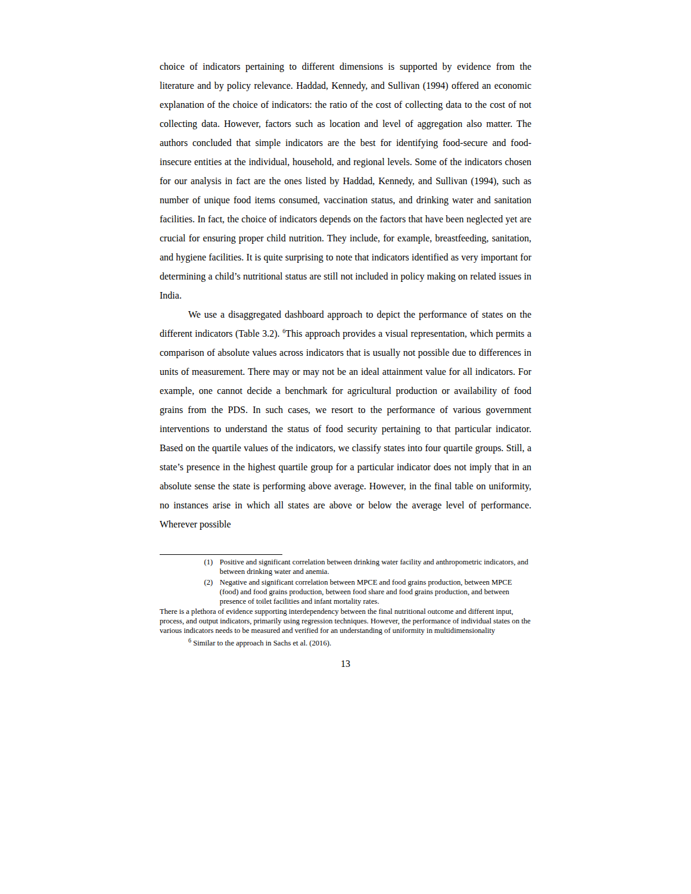choice of indicators pertaining to different dimensions is supported by evidence from the literature and by policy relevance. Haddad, Kennedy, and Sullivan (1994) offered an economic explanation of the choice of indicators: the ratio of the cost of collecting data to the cost of not collecting data. However, factors such as location and level of aggregation also matter. The authors concluded that simple indicators are the best for identifying food-secure and food-insecure entities at the individual, household, and regional levels. Some of the indicators chosen for our analysis in fact are the ones listed by Haddad, Kennedy, and Sullivan (1994), such as number of unique food items consumed, vaccination status, and drinking water and sanitation facilities. In fact, the choice of indicators depends on the factors that have been neglected yet are crucial for ensuring proper child nutrition. They include, for example, breastfeeding, sanitation, and hygiene facilities. It is quite surprising to note that indicators identified as very important for determining a child’s nutritional status are still not included in policy making on related issues in India.
We use a disaggregated dashboard approach to depict the performance of states on the different indicators (Table 3.2). 6This approach provides a visual representation, which permits a comparison of absolute values across indicators that is usually not possible due to differences in units of measurement. There may or may not be an ideal attainment value for all indicators. For example, one cannot decide a benchmark for agricultural production or availability of food grains from the PDS. In such cases, we resort to the performance of various government interventions to understand the status of food security pertaining to that particular indicator. Based on the quartile values of the indicators, we classify states into four quartile groups. Still, a state’s presence in the highest quartile group for a particular indicator does not imply that in an absolute sense the state is performing above average. However, in the final table on uniformity, no instances arise in which all states are above or below the average level of performance. Wherever possible
(1) Positive and significant correlation between drinking water facility and anthropometric indicators, and between drinking water and anemia.
(2) Negative and significant correlation between MPCE and food grains production, between MPCE (food) and food grains production, between food share and food grains production, and between presence of toilet facilities and infant mortality rates.
There is a plethora of evidence supporting interdependency between the final nutritional outcome and different input, process, and output indicators, primarily using regression techniques. However, the performance of individual states on the various indicators needs to be measured and verified for an understanding of uniformity in multidimensionality
6 Similar to the approach in Sachs et al. (2016).
13